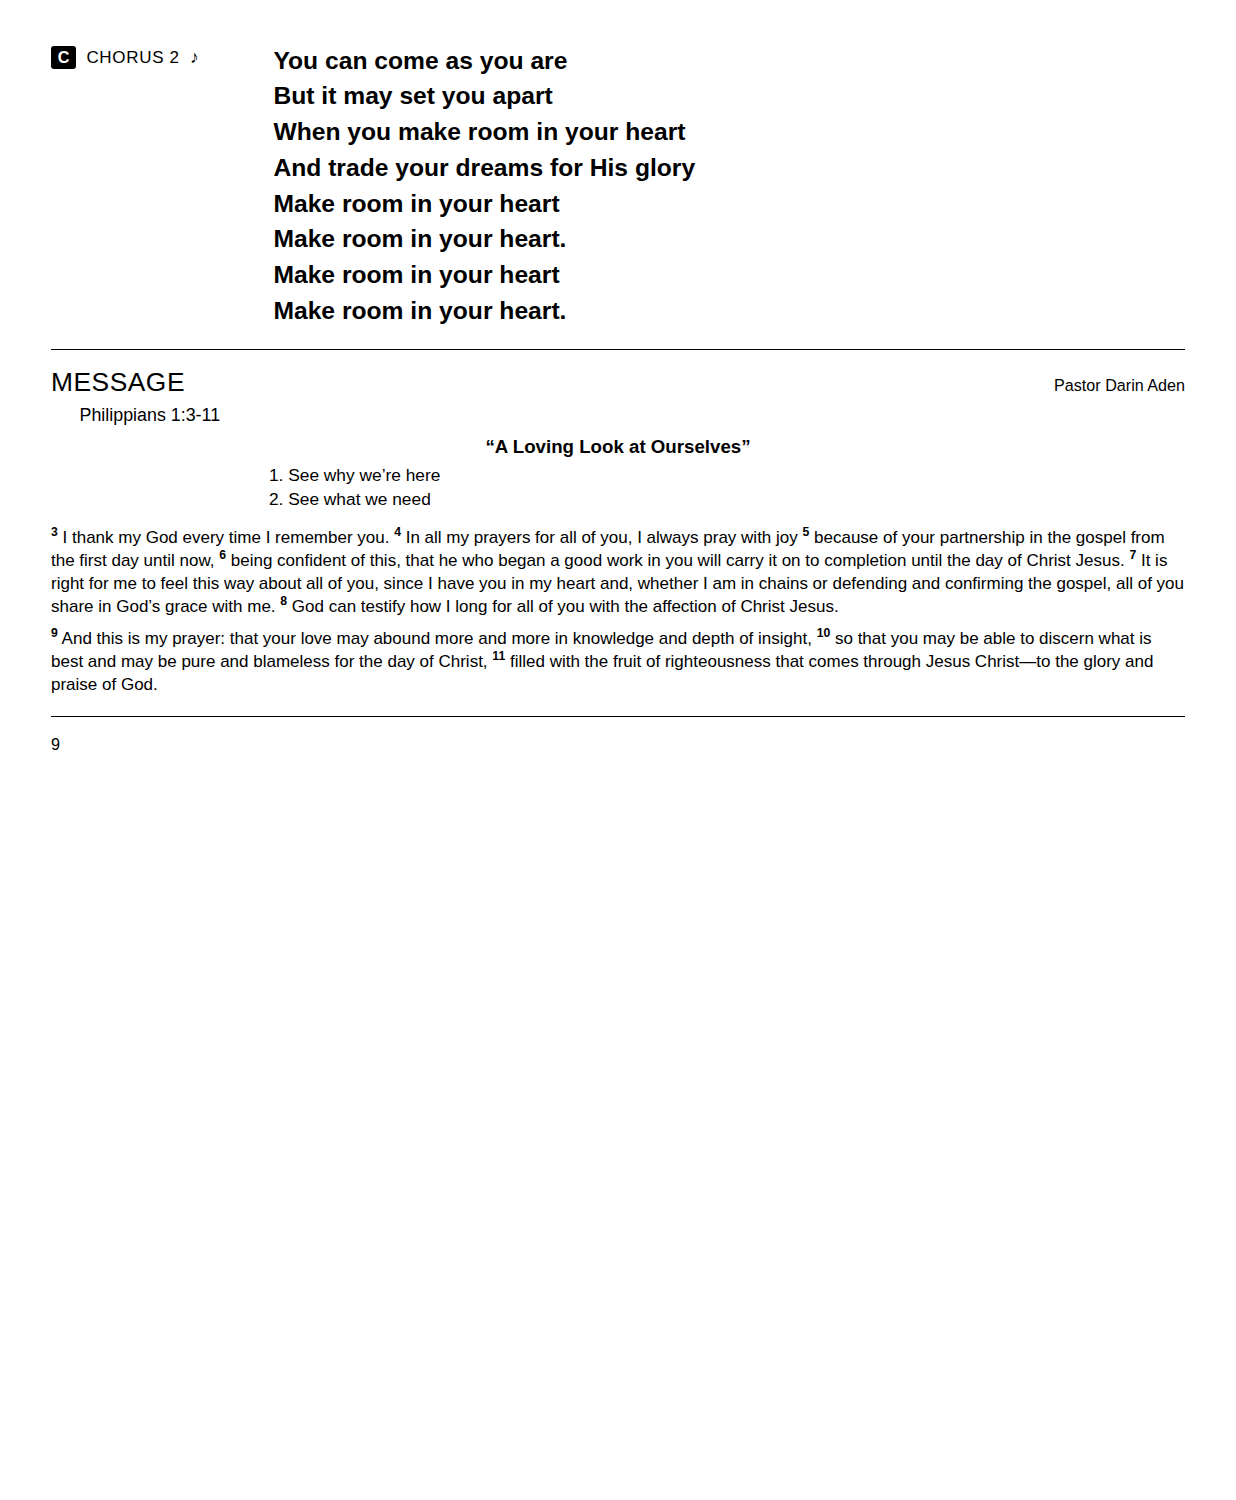C CHORUS 2 ♪
You can come as you are But it may set you apart When you make room in your heart And trade your dreams for His glory Make room in your heart Make room in your heart. Make room in your heart Make room in your heart.
MESSAGE
Pastor Darin Aden
Philippians 1:3-11
“A Loving Look at Ourselves”
See why we’re here
See what we need
3 I thank my God every time I remember you. 4 In all my prayers for all of you, I always pray with joy 5 because of your partnership in the gospel from the first day until now, 6 being confident of this, that he who began a good work in you will carry it on to completion until the day of Christ Jesus. 7 It is right for me to feel this way about all of you, since I have you in my heart and, whether I am in chains or defending and confirming the gospel, all of you share in God’s grace with me. 8 God can testify how I long for all of you with the affection of Christ Jesus.
9 And this is my prayer: that your love may abound more and more in knowledge and depth of insight, 10 so that you may be able to discern what is best and may be pure and blameless for the day of Christ, 11 filled with the fruit of righteousness that comes through Jesus Christ—to the glory and praise of God.
9